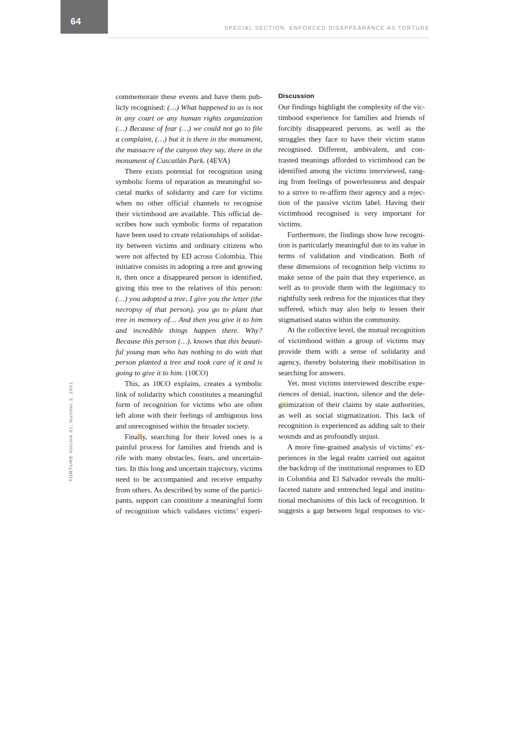64
Special Section: Enforced Disappearance as Torture
TORTURE Volume 31, Number 2, 2021
commemorate these events and have them publicly recognised: (…) What happened to us is not in any court or any human rights organization (…) Because of fear (…) we could not go to file a complaint, (…) but it is there in the monument, the massacre of the canyon they say, there in the monument of Cuscatlán Park. (4EVA)
There exists potential for recognition using symbolic forms of reparation as meaningful societal marks of solidarity and care for victims when no other official channels to recognise their victimhood are available. This official describes how such symbolic forms of reparation have been used to create relationships of solidarity between victims and ordinary citizens who were not affected by ED across Colombia. This initiative consists in adopting a tree and growing it, then once a disappeared person is identified, giving this tree to the relatives of this person: (…) you adopted a tree, I give you the letter (the necropsy of that person), you go to plant that tree in memory of… And then you give it to him and incredible things happen there. Why? Because this person (…), knows that this beautiful young man who has nothing to do with that person planted a tree and took care of it and is going to give it to him. (10CO)
This, as 10CO explains, creates a symbolic link of solidarity which constitutes a meaningful form of recognition for victims who are often left alone with their feelings of ambiguous loss and unrecognised within the broader society.
Finally, searching for their loved ones is a painful process for families and friends and is rife with many obstacles, fears, and uncertainties. In this long and uncertain trajectory, victims need to be accompanied and receive empathy from others. As described by some of the participants, support can constitute a meaningful form of recognition which validates victims’ experiences of victimhood.
Discussion
Our findings highlight the complexity of the victimhood experience for families and friends of forcibly disappeared persons, as well as the struggles they face to have their victim status recognised. Different, ambivalent, and contrasted meanings afforded to victimhood can be identified among the victims interviewed, ranging from feelings of powerlessness and despair to a strive to re-affirm their agency and a rejection of the passive victim label. Having their victimhood recognised is very important for victims.
Furthermore, the findings show how recognition is particularly meaningful due to its value in terms of validation and vindication. Both of these dimensions of recognition help victims to make sense of the pain that they experience, as well as to provide them with the legitimacy to rightfully seek redress for the injustices that they suffered, which may also help to lessen their stigmatised status within the community.
At the collective level, the mutual recognition of victimhood within a group of victims may provide them with a sense of solidarity and agency, thereby bolstering their mobilisation in searching for answers.
Yet, most victims interviewed describe experiences of denial, inaction, silence and the delegitimization of their claims by state authorities, as well as social stigmatization. This lack of recognition is experienced as adding salt to their wounds and as profoundly unjust.
A more fine-grained analysis of victims’ experiences in the legal realm carried out against the backdrop of the institutional responses to ED in Colombia and El Salvador reveals the multifaceted nature and entrenched legal and institutional mechanisms of this lack of recognition. It suggests a gap between legal responses to victimhood and the concrete implementation of these responses with regard to